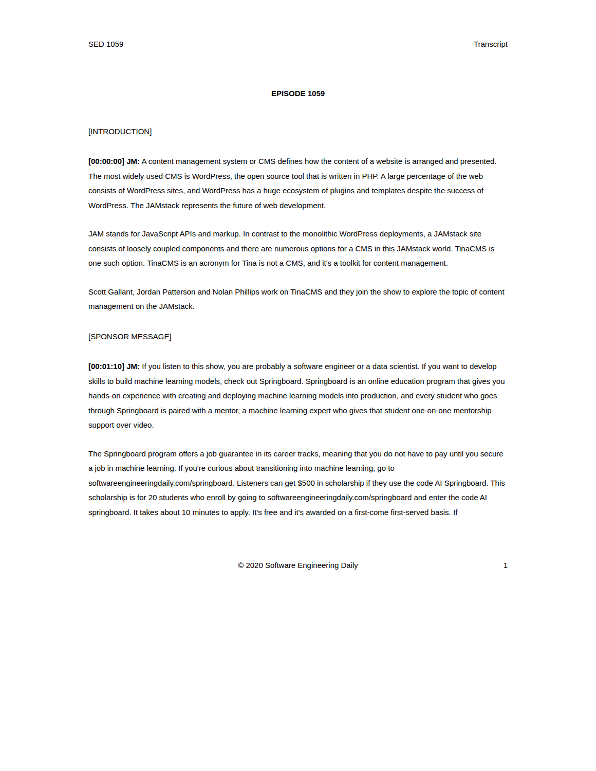SED 1059 Transcript
EPISODE 1059
[INTRODUCTION]
[00:00:00] JM: A content management system or CMS defines how the content of a website is arranged and presented. The most widely used CMS is WordPress, the open source tool that is written in PHP. A large percentage of the web consists of WordPress sites, and WordPress has a huge ecosystem of plugins and templates despite the success of WordPress. The JAMstack represents the future of web development.
JAM stands for JavaScript APIs and markup. In contrast to the monolithic WordPress deployments, a JAMstack site consists of loosely coupled components and there are numerous options for a CMS in this JAMstack world. TinaCMS is one such option. TinaCMS is an acronym for Tina is not a CMS, and it's a toolkit for content management.
Scott Gallant, Jordan Patterson and Nolan Phillips work on TinaCMS and they join the show to explore the topic of content management on the JAMstack.
[SPONSOR MESSAGE]
[00:01:10] JM: If you listen to this show, you are probably a software engineer or a data scientist. If you want to develop skills to build machine learning models, check out Springboard. Springboard is an online education program that gives you hands-on experience with creating and deploying machine learning models into production, and every student who goes through Springboard is paired with a mentor, a machine learning expert who gives that student one-on-one mentorship support over video.
The Springboard program offers a job guarantee in its career tracks, meaning that you do not have to pay until you secure a job in machine learning. If you're curious about transitioning into machine learning, go to softwareengineeringdaily.com/springboard. Listeners can get $500 in scholarship if they use the code AI Springboard. This scholarship is for 20 students who enroll by going to softwareengineeringdaily.com/springboard and enter the code AI springboard. It takes about 10 minutes to apply. It's free and it's awarded on a first-come first-served basis. If
© 2020 Software Engineering Daily 1